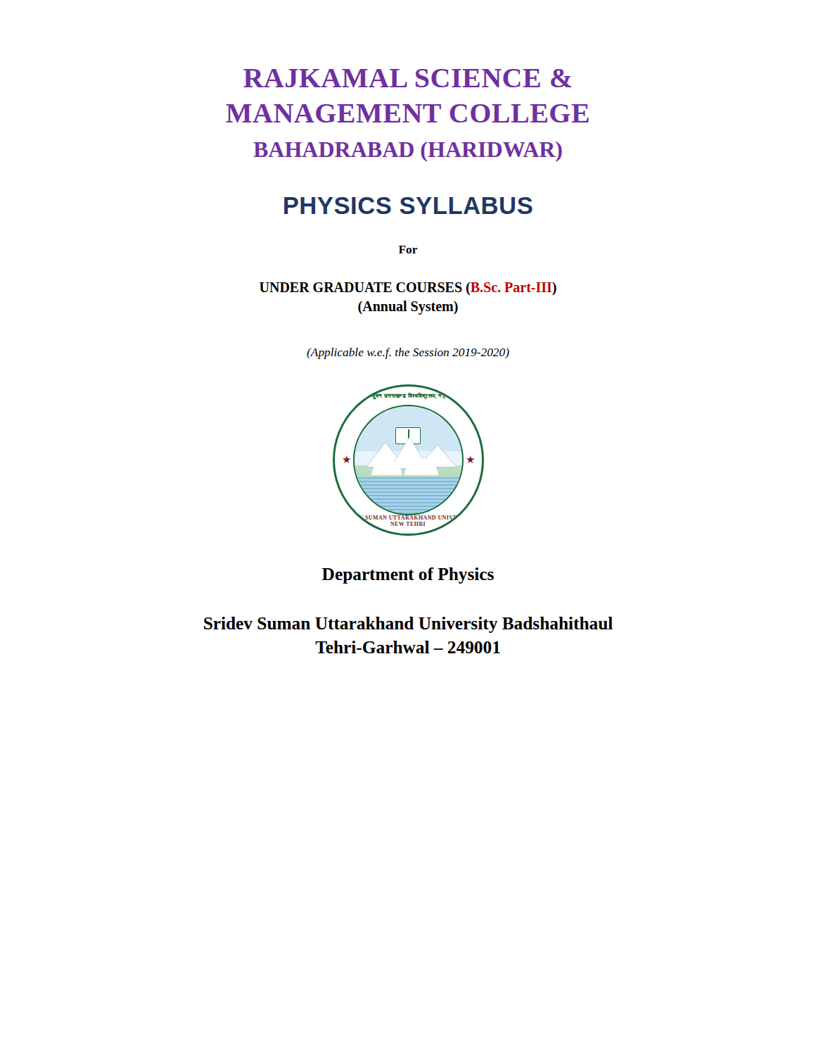Rajkamal Science & Management College
Bahadrabad (Haridwar)
PHYSICS SYLLABUS
For
UNDER GRADUATE COURSES (B.Sc. Part-III)
(Annual System)
(Applicable w.e.f. the Session 2019-2020)
श्री देव सुमन उत्तराखण्ड विश्वविद्यालय, नई टिहरी
★ ★
SRI DEV SUMAN UTTARAKHAND UNIVERSITY, NEW TEHRI
Department of Physics
Sridev Suman Uttarakhand University Badshahithaul
Tehri-Garhwal – 249001